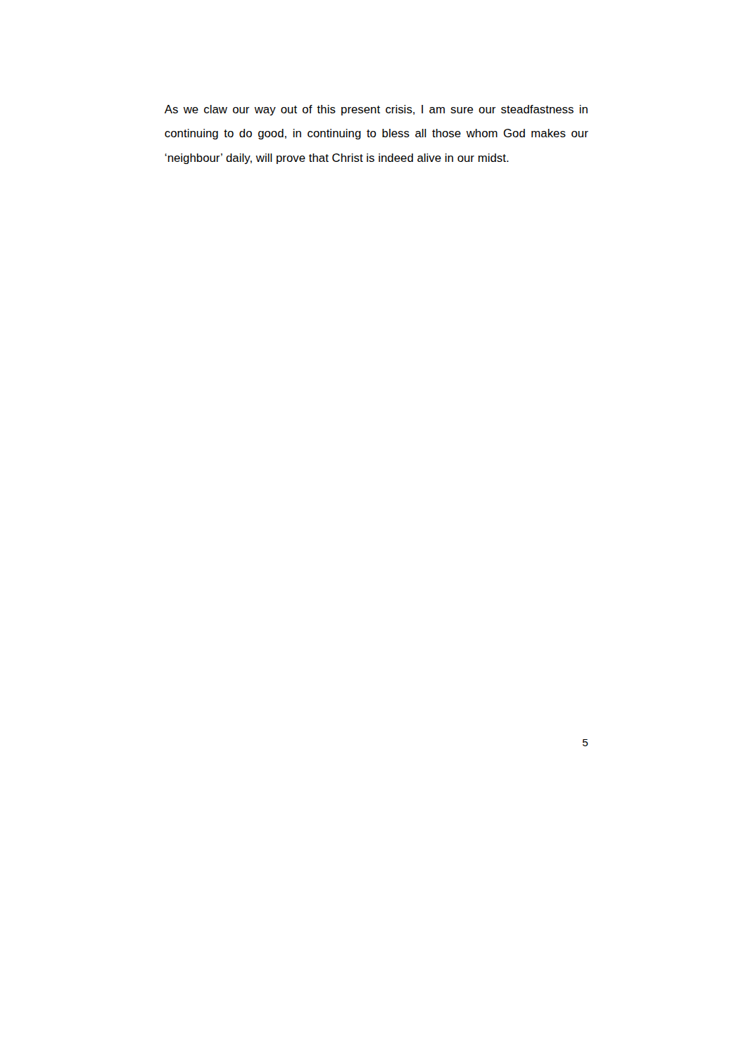As we claw our way out of this present crisis, I am sure our steadfastness in continuing to do good, in continuing to bless all those whom God makes our ‘neighbour’ daily, will prove that Christ is indeed alive in our midst.
5